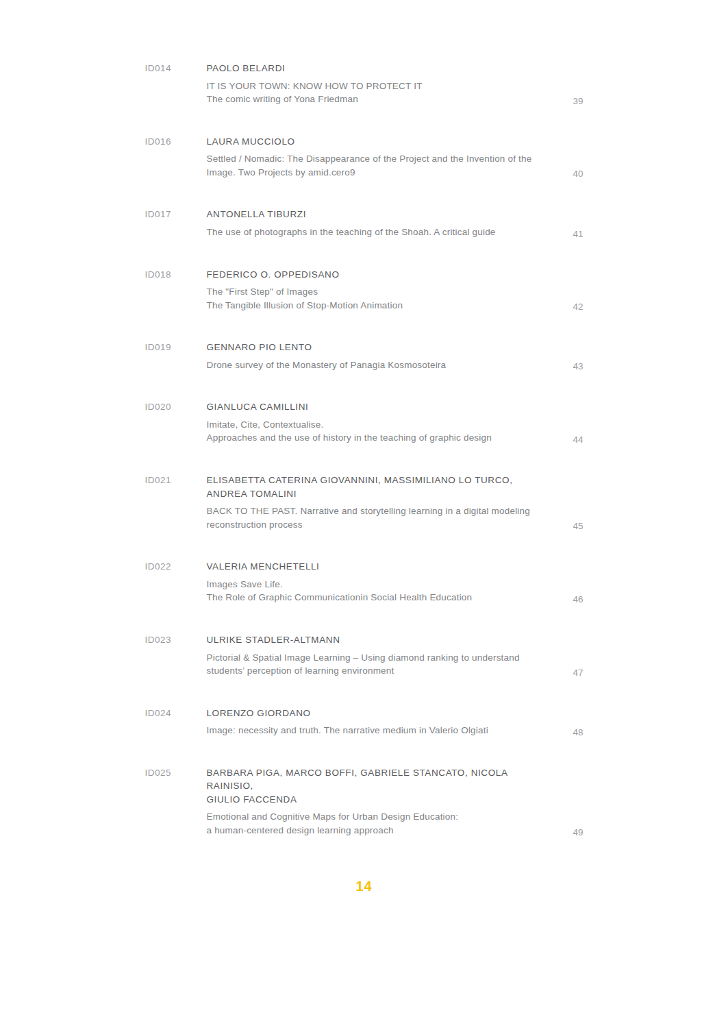ID014
Paolo Belardi
IT IS YOUR TOWN: KNOW HOW TO PROTECT IT The comic writing of Yona Friedman
39
ID016
Laura Mucciolo
Settled / Nomadic: The Disappearance of the Project and the Invention of the Image. Two Projects by amid.cero9
40
ID017
Antonella Tiburzi
The use of photographs in the teaching of the Shoah. A critical guide
41
ID018
Federico O. Oppedisano
The "First Step" of Images The Tangible Illusion of Stop-Motion Animation
42
ID019
Gennaro Pio Lento
Drone survey of the Monastery of Panagia Kosmosoteira
43
ID020
Gianluca Camillini
Imitate, Cite, Contextualise. Approaches and the use of history in the teaching of graphic design
44
ID021
Elisabetta Caterina Giovannini, Massimiliano Lo Turco,
Andrea Tomalini
BACK TO THE PAST. Narrative and storytelling learning in a digital modeling reconstruction process
45
ID022
Valeria Menchetelli
Images Save Life. The Role of Graphic Communicationin Social Health Education
46
ID023
Ulrike Stadler-Altmann
Pictorial & Spatial Image Learning – Using diamond ranking to understand students’ perception of learning environment
47
ID024
Lorenzo Giordano
Image: necessity and truth. The narrative medium in Valerio Olgiati
48
ID025
Barbara Piga, Marco Boffi, Gabriele Stancato, Nicola Rainisio,
Giulio Faccenda
Emotional and Cognitive Maps for Urban Design Education: a human-centered design learning approach
49
14